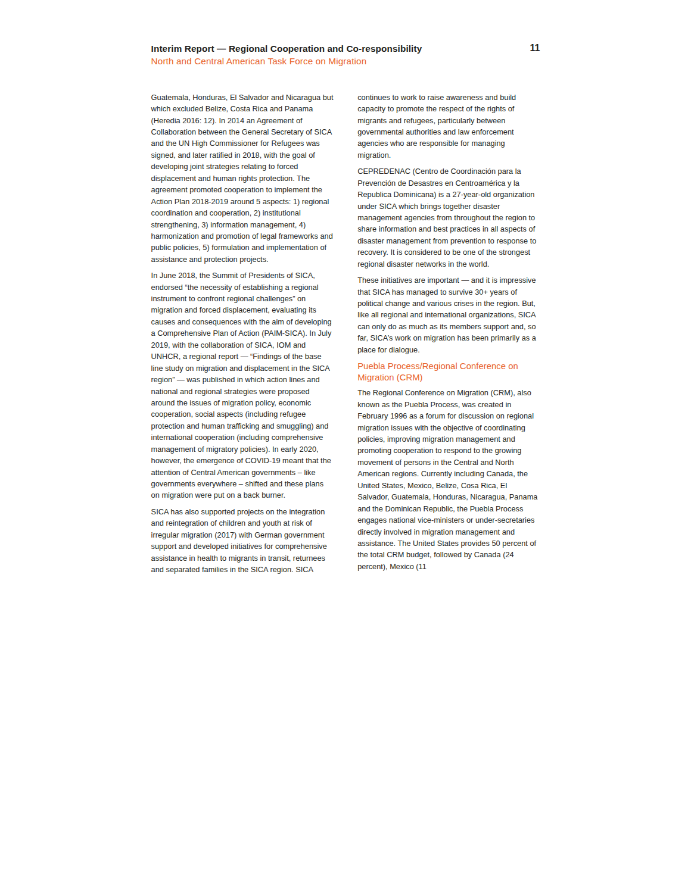Interim Report — Regional Cooperation and Co-responsibility
North and Central American Task Force on Migration
11
Guatemala, Honduras, El Salvador and Nicaragua but which excluded Belize, Costa Rica and Panama (Heredia 2016: 12). In 2014 an Agreement of Collaboration between the General Secretary of SICA and the UN High Commissioner for Refugees was signed, and later ratified in 2018, with the goal of developing joint strategies relating to forced displacement and human rights protection. The agreement promoted cooperation to implement the Action Plan 2018-2019 around 5 aspects: 1) regional coordination and cooperation, 2) institutional strengthening, 3) information management, 4) harmonization and promotion of legal frameworks and public policies, 5) formulation and implementation of assistance and protection projects.
In June 2018, the Summit of Presidents of SICA, endorsed “the necessity of establishing a regional instrument to confront regional challenges” on migration and forced displacement, evaluating its causes and consequences with the aim of developing a Comprehensive Plan of Action (PAIM-SICA). In July 2019, with the collaboration of SICA, IOM and UNHCR, a regional report — “Findings of the base line study on migration and displacement in the SICA region” — was published in which action lines and national and regional strategies were proposed around the issues of migration policy, economic cooperation, social aspects (including refugee protection and human trafficking and smuggling) and international cooperation (including comprehensive management of migratory policies). In early 2020, however, the emergence of COVID-19 meant that the attention of Central American governments – like governments everywhere – shifted and these plans on migration were put on a back burner.
SICA has also supported projects on the integration and reintegration of children and youth at risk of irregular migration (2017) with German government support and developed initiatives for comprehensive assistance in health to migrants in transit, returnees and separated families in the SICA region. SICA continues to work to raise awareness and build capacity to promote the respect of the rights of migrants and refugees, particularly between governmental authorities and law enforcement agencies who are responsible for managing migration.
CEPREDENAC (Centro de Coordinación para la Prevención de Desastres en Centroamérica y la Republica Dominicana) is a 27-year-old organization under SICA which brings together disaster management agencies from throughout the region to share information and best practices in all aspects of disaster management from prevention to response to recovery. It is considered to be one of the strongest regional disaster networks in the world.
These initiatives are important — and it is impressive that SICA has managed to survive 30+ years of political change and various crises in the region. But, like all regional and international organizations, SICA can only do as much as its members support and, so far, SICA’s work on migration has been primarily as a place for dialogue.
Puebla Process/Regional Conference on Migration (CRM)
The Regional Conference on Migration (CRM), also known as the Puebla Process, was created in February 1996 as a forum for discussion on regional migration issues with the objective of coordinating policies, improving migration management and promoting cooperation to respond to the growing movement of persons in the Central and North American regions. Currently including Canada, the United States, Mexico, Belize, Cosa Rica, El Salvador, Guatemala, Honduras, Nicaragua, Panama and the Dominican Republic, the Puebla Process engages national vice-ministers or under-secretaries directly involved in migration management and assistance. The United States provides 50 percent of the total CRM budget, followed by Canada (24 percent), Mexico (11